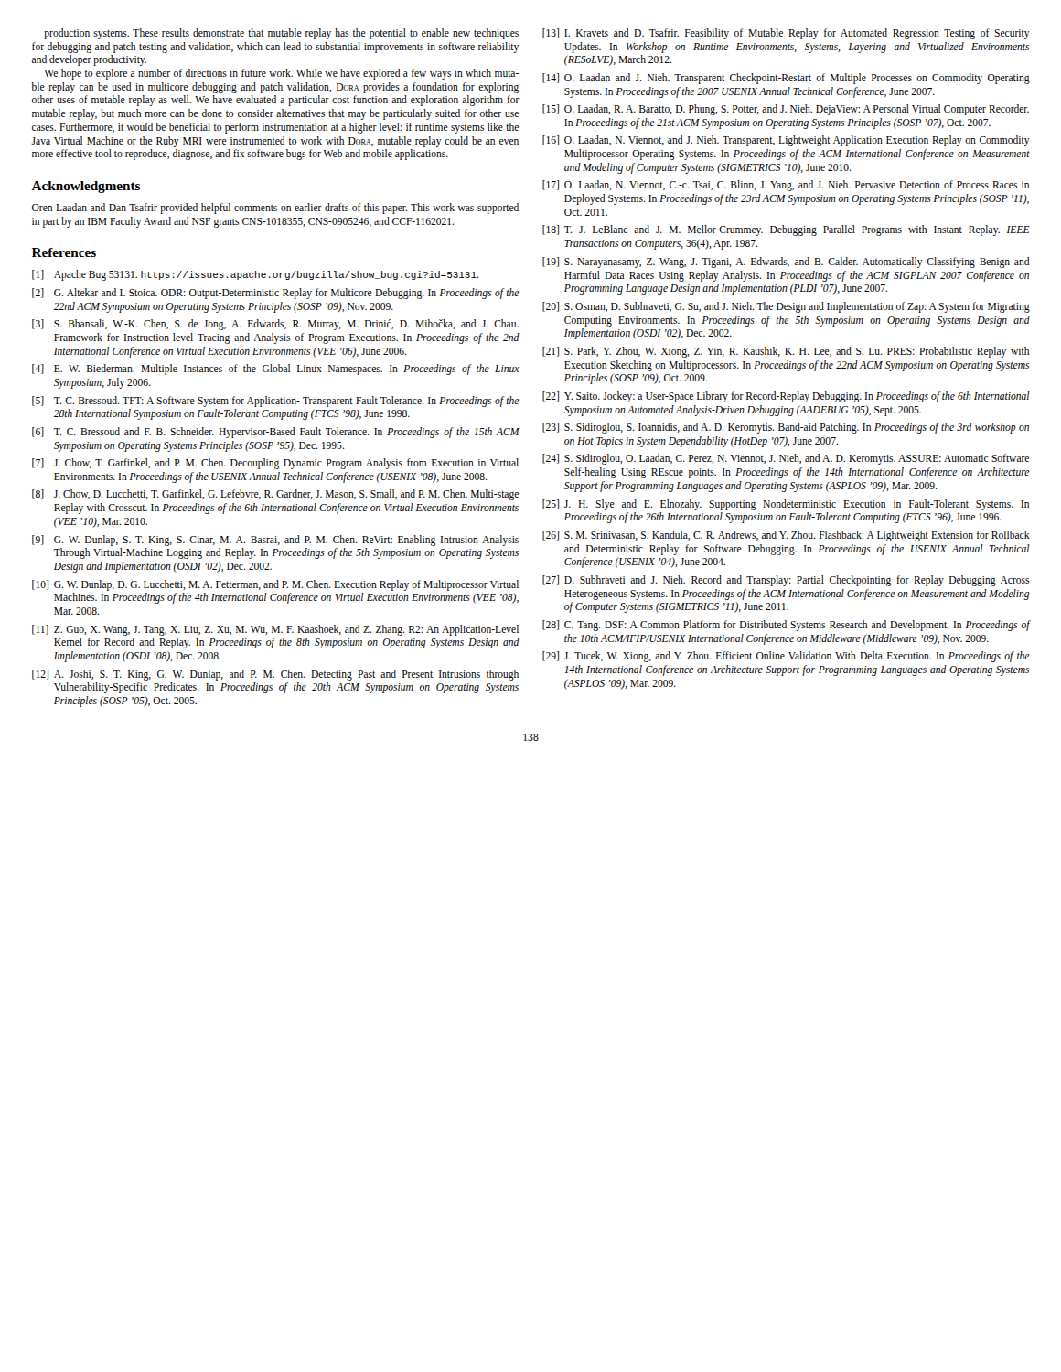production systems. These results demonstrate that mutable replay has the potential to enable new techniques for debugging and patch testing and validation, which can lead to substantial improvements in software reliability and developer productivity.
We hope to explore a number of directions in future work. While we have explored a few ways in which mutable replay can be used in multicore debugging and patch validation, Dora provides a foundation for exploring other uses of mutable replay as well. We have evaluated a particular cost function and exploration algorithm for mutable replay, but much more can be done to consider alternatives that may be particularly suited for other use cases. Furthermore, it would be beneficial to perform instrumentation at a higher level: if runtime systems like the Java Virtual Machine or the Ruby MRI were instrumented to work with Dora, mutable replay could be an even more effective tool to reproduce, diagnose, and fix software bugs for Web and mobile applications.
Acknowledgments
Oren Laadan and Dan Tsafrir provided helpful comments on earlier drafts of this paper. This work was supported in part by an IBM Faculty Award and NSF grants CNS-1018355, CNS-0905246, and CCF-1162021.
References
Apache Bug 53131. https://issues.apache.org/bugzilla/show_bug.cgi?id=53131.
G. Altekar and I. Stoica. ODR: Output-Deterministic Replay for Multicore Debugging. In Proceedings of the 22nd ACM Symposium on Operating Systems Principles (SOSP ’09), Nov. 2009.
S. Bhansali, W.-K. Chen, S. de Jong, A. Edwards, R. Murray, M. Drinić, D. Mihočka, and J. Chau. Framework for Instruction-level Tracing and Analysis of Program Executions. In Proceedings of the 2nd International Conference on Virtual Execution Environments (VEE ’06), June 2006.
E. W. Biederman. Multiple Instances of the Global Linux Namespaces. In Proceedings of the Linux Symposium, July 2006.
T. C. Bressoud. TFT: A Software System for Application- Transparent Fault Tolerance. In Proceedings of the 28th International Symposium on Fault-Tolerant Computing (FTCS ’98), June 1998.
T. C. Bressoud and F. B. Schneider. Hypervisor-Based Fault Tolerance. In Proceedings of the 15th ACM Symposium on Operating Systems Principles (SOSP ’95), Dec. 1995.
J. Chow, T. Garfinkel, and P. M. Chen. Decoupling Dynamic Program Analysis from Execution in Virtual Environments. In Proceedings of the USENIX Annual Technical Conference (USENIX ’08), June 2008.
J. Chow, D. Lucchetti, T. Garfinkel, G. Lefebvre, R. Gardner, J. Mason, S. Small, and P. M. Chen. Multi-stage Replay with Crosscut. In Proceedings of the 6th International Conference on Virtual Execution Environments (VEE ’10), Mar. 2010.
G. W. Dunlap, S. T. King, S. Cinar, M. A. Basrai, and P. M. Chen. ReVirt: Enabling Intrusion Analysis Through Virtual-Machine Logging and Replay. In Proceedings of the 5th Symposium on Operating Systems Design and Implementation (OSDI ’02), Dec. 2002.
G. W. Dunlap, D. G. Lucchetti, M. A. Fetterman, and P. M. Chen. Execution Replay of Multiprocessor Virtual Machines. In Proceedings of the 4th International Conference on Virtual Execution Environments (VEE ’08), Mar. 2008.
Z. Guo, X. Wang, J. Tang, X. Liu, Z. Xu, M. Wu, M. F. Kaashoek, and Z. Zhang. R2: An Application-Level Kernel for Record and Replay. In Proceedings of the 8th Symposium on Operating Systems Design and Implementation (OSDI ’08), Dec. 2008.
A. Joshi, S. T. King, G. W. Dunlap, and P. M. Chen. Detecting Past and Present Intrusions through Vulnerability-Specific Predicates. In Proceedings of the 20th ACM Symposium on Operating Systems Principles (SOSP ’05), Oct. 2005.
I. Kravets and D. Tsafrir. Feasibility of Mutable Replay for Automated Regression Testing of Security Updates. In Workshop on Runtime Environments, Systems, Layering and Virtualized Environments (RESoLVE), March 2012.
O. Laadan and J. Nieh. Transparent Checkpoint-Restart of Multiple Processes on Commodity Operating Systems. In Proceedings of the 2007 USENIX Annual Technical Conference, June 2007.
O. Laadan, R. A. Baratto, D. Phung, S. Potter, and J. Nieh. DejaView: A Personal Virtual Computer Recorder. In Proceedings of the 21st ACM Symposium on Operating Systems Principles (SOSP ’07), Oct. 2007.
O. Laadan, N. Viennot, and J. Nieh. Transparent, Lightweight Application Execution Replay on Commodity Multiprocessor Operating Systems. In Proceedings of the ACM International Conference on Measurement and Modeling of Computer Systems (SIGMETRICS ’10), June 2010.
O. Laadan, N. Viennot, C.-c. Tsai, C. Blinn, J. Yang, and J. Nieh. Pervasive Detection of Process Races in Deployed Systems. In Proceedings of the 23rd ACM Symposium on Operating Systems Principles (SOSP ’11), Oct. 2011.
T. J. LeBlanc and J. M. Mellor-Crummey. Debugging Parallel Programs with Instant Replay. IEEE Transactions on Computers, 36(4), Apr. 1987.
S. Narayanasamy, Z. Wang, J. Tigani, A. Edwards, and B. Calder. Automatically Classifying Benign and Harmful Data Races Using Replay Analysis. In Proceedings of the ACM SIGPLAN 2007 Conference on Programming Language Design and Implementation (PLDI ’07), June 2007.
S. Osman, D. Subhraveti, G. Su, and J. Nieh. The Design and Implementation of Zap: A System for Migrating Computing Environments. In Proceedings of the 5th Symposium on Operating Systems Design and Implementation (OSDI ’02), Dec. 2002.
S. Park, Y. Zhou, W. Xiong, Z. Yin, R. Kaushik, K. H. Lee, and S. Lu. PRES: Probabilistic Replay with Execution Sketching on Multiprocessors. In Proceedings of the 22nd ACM Symposium on Operating Systems Principles (SOSP ’09), Oct. 2009.
Y. Saito. Jockey: a User-Space Library for Record-Replay Debugging. In Proceedings of the 6th International Symposium on Automated Analysis-Driven Debugging (AADEBUG ’05), Sept. 2005.
S. Sidiroglou, S. Ioannidis, and A. D. Keromytis. Band-aid Patching. In Proceedings of the 3rd workshop on on Hot Topics in System Dependability (HotDep ’07), June 2007.
S. Sidiroglou, O. Laadan, C. Perez, N. Viennot, J. Nieh, and A. D. Keromytis. ASSURE: Automatic Software Self-healing Using REscue points. In Proceedings of the 14th International Conference on Architecture Support for Programming Languages and Operating Systems (ASPLOS ’09), Mar. 2009.
J. H. Slye and E. Elnozahy. Supporting Nondeterministic Execution in Fault-Tolerant Systems. In Proceedings of the 26th International Symposium on Fault-Tolerant Computing (FTCS ’96), June 1996.
S. M. Srinivasan, S. Kandula, C. R. Andrews, and Y. Zhou. Flashback: A Lightweight Extension for Rollback and Deterministic Replay for Software Debugging. In Proceedings of the USENIX Annual Technical Conference (USENIX ’04), June 2004.
D. Subhraveti and J. Nieh. Record and Transplay: Partial Checkpointing for Replay Debugging Across Heterogeneous Systems. In Proceedings of the ACM International Conference on Measurement and Modeling of Computer Systems (SIGMETRICS ’11), June 2011.
C. Tang. DSF: A Common Platform for Distributed Systems Research and Development. In Proceedings of the 10th ACM/IFIP/USENIX International Conference on Middleware (Middleware ’09), Nov. 2009.
J. Tucek, W. Xiong, and Y. Zhou. Efficient Online Validation With Delta Execution. In Proceedings of the 14th International Conference on Architecture Support for Programming Languages and Operating Systems (ASPLOS ’09), Mar. 2009.
138